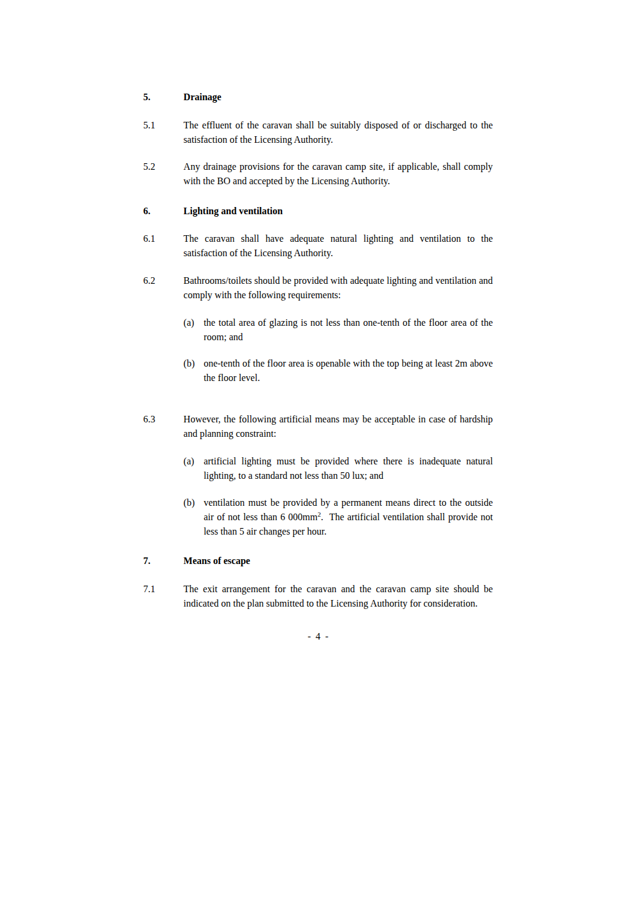5. Drainage
5.1 The effluent of the caravan shall be suitably disposed of or discharged to the satisfaction of the Licensing Authority.
5.2 Any drainage provisions for the caravan camp site, if applicable, shall comply with the BO and accepted by the Licensing Authority.
6. Lighting and ventilation
6.1 The caravan shall have adequate natural lighting and ventilation to the satisfaction of the Licensing Authority.
6.2 Bathrooms/toilets should be provided with adequate lighting and ventilation and comply with the following requirements:
(a) the total area of glazing is not less than one-tenth of the floor area of the room; and
(b) one-tenth of the floor area is openable with the top being at least 2m above the floor level.
6.3 However, the following artificial means may be acceptable in case of hardship and planning constraint:
(a) artificial lighting must be provided where there is inadequate natural lighting, to a standard not less than 50 lux; and
(b) ventilation must be provided by a permanent means direct to the outside air of not less than 6 000mm2. The artificial ventilation shall provide not less than 5 air changes per hour.
7. Means of escape
7.1 The exit arrangement for the caravan and the caravan camp site should be indicated on the plan submitted to the Licensing Authority for consideration.
- 4 -